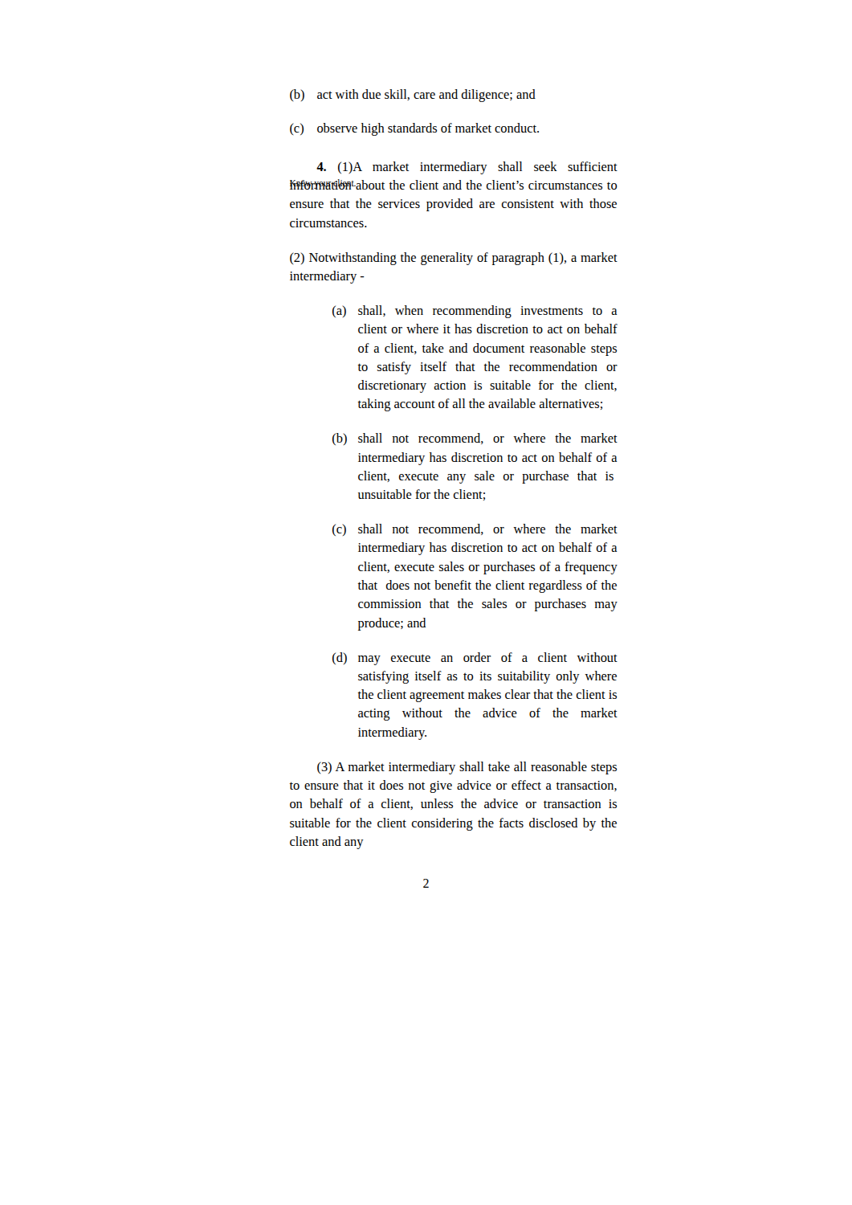(b) act with due skill, care and diligence; and
(c) observe high standards of market conduct.
Know your client.
4. (1)A market intermediary shall seek sufficient information about the client and the client’s circumstances to ensure that the services provided are consistent with those circumstances.
(2) Notwithstanding the generality of paragraph (1), a market intermediary -
(a) shall, when recommending investments to a client or where it has discretion to act on behalf of a client, take and document reasonable steps to satisfy itself that the recommendation or discretionary action is suitable for the client, taking account of all the available alternatives;
(b) shall not recommend, or where the market intermediary has discretion to act on behalf of a client, execute any sale or purchase that is unsuitable for the client;
(c) shall not recommend, or where the market intermediary has discretion to act on behalf of a client, execute sales or purchases of a frequency that does not benefit the client regardless of the commission that the sales or purchases may produce; and
(d) may execute an order of a client without satisfying itself as to its suitability only where the client agreement makes clear that the client is acting without the advice of the market intermediary.
(3) A market intermediary shall take all reasonable steps to ensure that it does not give advice or effect a transaction, on behalf of a client, unless the advice or transaction is suitable for the client considering the facts disclosed by the client and any
2